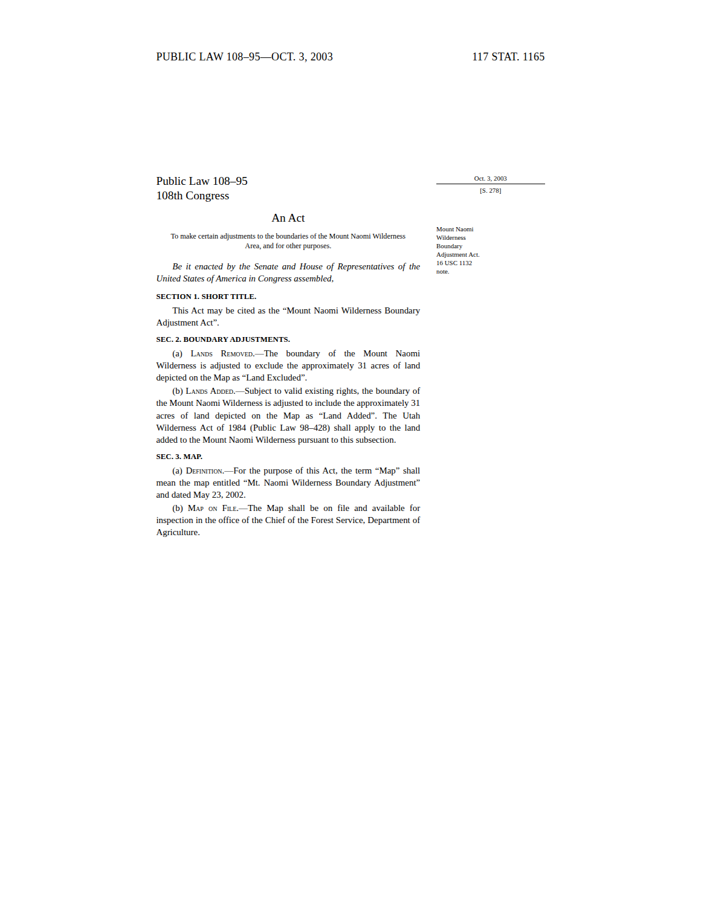PUBLIC LAW 108–95—OCT. 3, 2003 117 STAT. 1165
Public Law 108–95108th Congress
An Act
To make certain adjustments to the boundaries of the Mount Naomi Wilderness
Area, and for other purposes.
Be it enacted by the Senate and House of Representatives of the United States of America in Congress assembled,
SECTION 1. SHORT TITLE.
This Act may be cited as the “Mount Naomi Wilderness Boundary Adjustment Act”.
SEC. 2. BOUNDARY ADJUSTMENTS.
(a) Lands Removed.—The boundary of the Mount Naomi Wilderness is adjusted to exclude the approximately 31 acres of land depicted on the Map as “Land Excluded”.
(b) Lands Added.—Subject to valid existing rights, the boundary of the Mount Naomi Wilderness is adjusted to include the approximately 31 acres of land depicted on the Map as “Land Added”. The Utah Wilderness Act of 1984 (Public Law 98–428) shall apply to the land added to the Mount Naomi Wilderness pursuant to this subsection.
SEC. 3. MAP.
(a) Definition.—For the purpose of this Act, the term “Map” shall mean the map entitled “Mt. Naomi Wilderness Boundary Adjustment” and dated May 23, 2002.
(b) Map on File.—The Map shall be on file and available for inspection in the office of the Chief of the Forest Service, Department of Agriculture.
Oct. 3, 2003
[S. 278]
Mount Naomi
Wilderness
Boundary
Adjustment Act.
16 USC 1132
note.